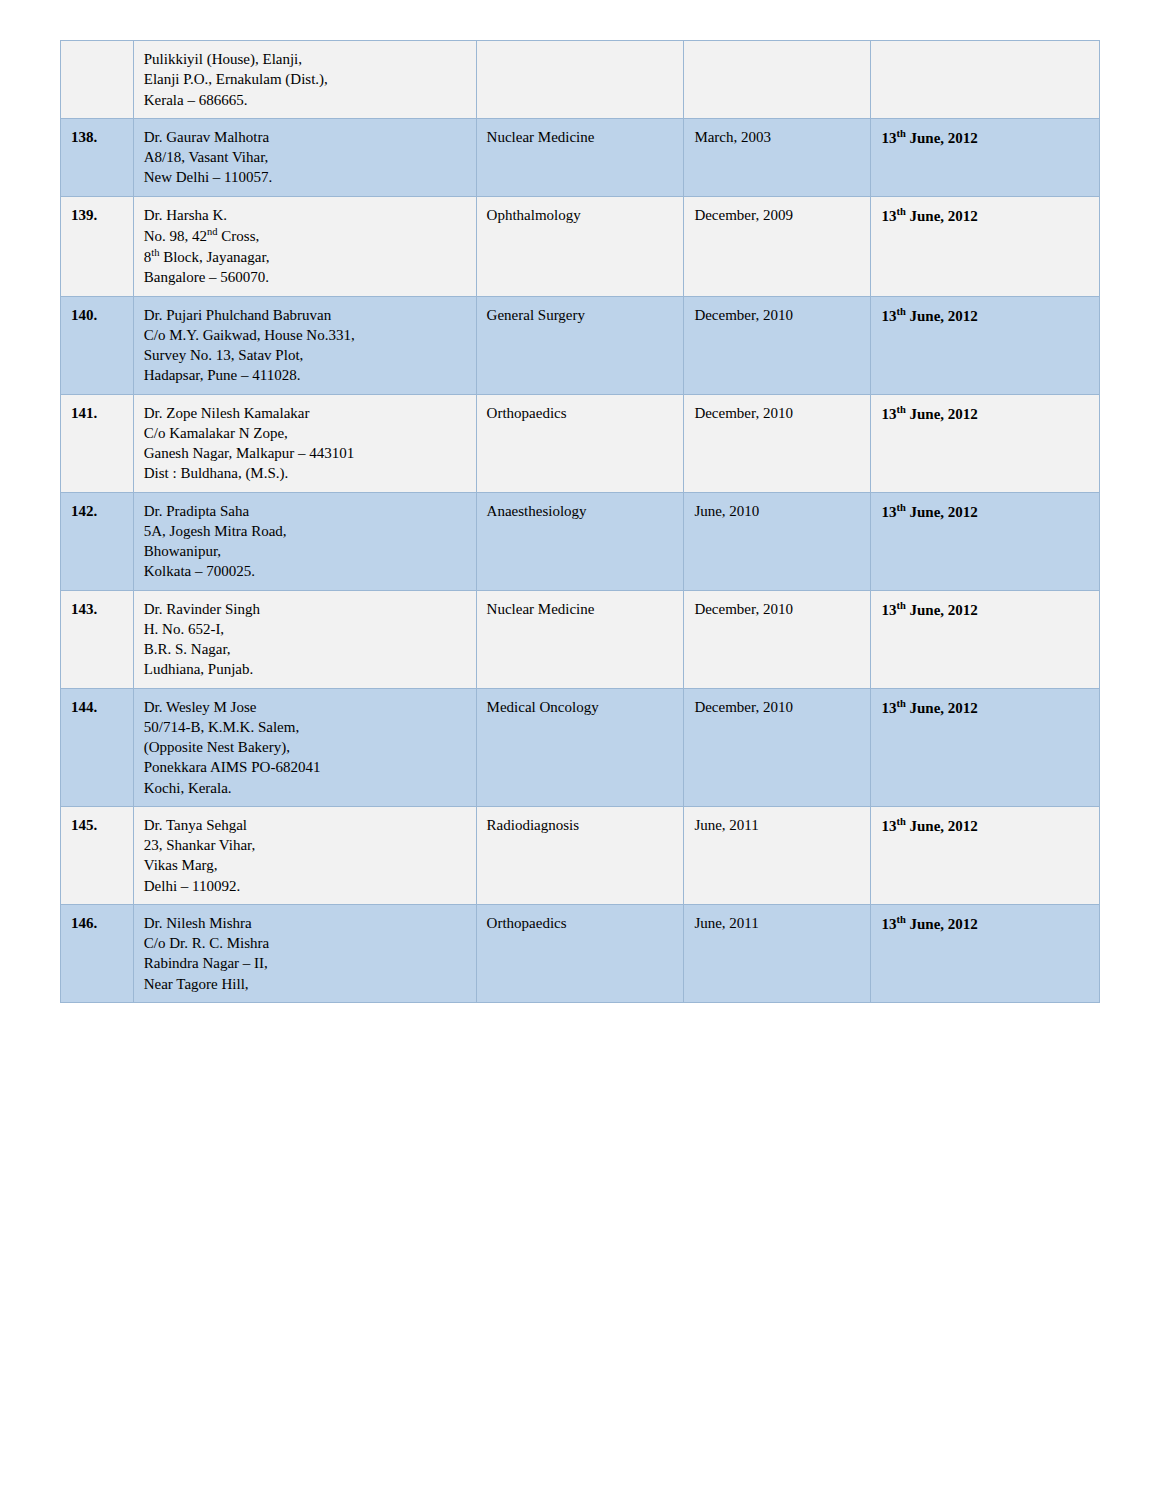| | Pulikkiyil (House), Elanji, Elanji P.O., Ernakulam (Dist.), Kerala – 686665. | | | |
| 138. | Dr. Gaurav Malhotra A8/18, Vasant Vihar, New Delhi – 110057. | Nuclear Medicine | March, 2003 | 13 th June, 2012 |
| 139. | Dr. Harsha K. No. 98, 42 nd Cross, 8 th Block, Jayanagar, Bangalore – 560070. | Ophthalmology | December, 2009 | 13 th June, 2012 |
| 140. | Dr. Pujari Phulchand Babruvan C/o M.Y. Gaikwad, House No.331, Survey No. 13, Satav Plot, Hadapsar, Pune – 411028. | General Surgery | December, 2010 | 13 th June, 2012 |
| 141. | Dr. Zope Nilesh Kamalakar C/o Kamalakar N Zope, Ganesh Nagar, Malkapur – 443101 Dist : Buldhana, (M.S.). | Orthopaedics | December, 2010 | 13 th June, 2012 |
| 142. | Dr. Pradipta Saha 5A, Jogesh Mitra Road, Bhowanipur, Kolkata – 700025. | Anaesthesiology | June, 2010 | 13 th June, 2012 |
| 143. | Dr. Ravinder Singh H. No. 652-I, B.R. S. Nagar, Ludhiana, Punjab. | Nuclear Medicine | December, 2010 | 13 th June, 2012 |
| 144. | Dr. Wesley M Jose 50/714-B, K.M.K. Salem, (Opposite Nest Bakery), Ponekkara AIMS PO-682041 Kochi, Kerala. | Medical Oncology | December, 2010 | 13 th June, 2012 |
| 145. | Dr. Tanya Sehgal 23, Shankar Vihar, Vikas Marg, Delhi – 110092. | Radiodiagnosis | June, 2011 | 13 th June, 2012 |
| 146. | Dr. Nilesh Mishra C/o Dr. R. C. Mishra Rabindra Nagar – II, Near Tagore Hill, | Orthopaedics | June, 2011 | 13 th June, 2012 |